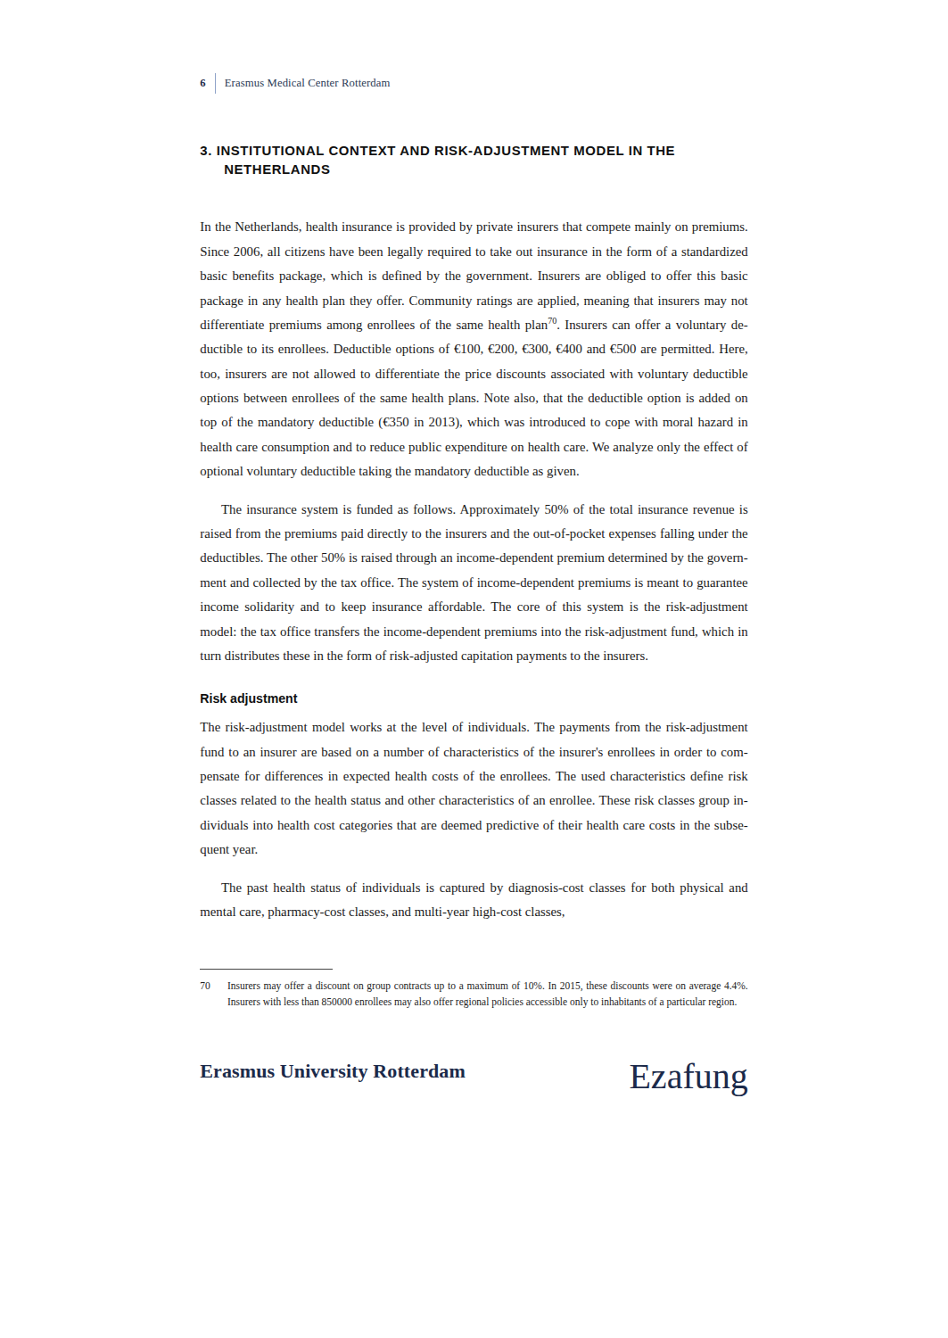6 Erasmus Medical Center Rotterdam
3. INSTITUTIONAL CONTEXT AND RISK-ADJUSTMENT MODEL IN THE NETHERLANDS
In the Netherlands, health insurance is provided by private insurers that compete mainly on premiums. Since 2006, all citizens have been legally required to take out insurance in the form of a standardized basic benefits package, which is defined by the government. Insurers are obliged to offer this basic package in any health plan they offer. Community ratings are applied, meaning that insurers may not differentiate premiums among enrollees of the same health plan70. Insurers can offer a voluntary deductible to its enrollees. Deductible options of €100, €200, €300, €400 and €500 are permitted. Here, too, insurers are not allowed to differentiate the price discounts associated with voluntary deductible options between enrollees of the same health plans. Note also, that the deductible option is added on top of the mandatory deductible (€350 in 2013), which was introduced to cope with moral hazard in health care consumption and to reduce public expenditure on health care. We analyze only the effect of optional voluntary deductible taking the mandatory deductible as given.
The insurance system is funded as follows. Approximately 50% of the total insurance revenue is raised from the premiums paid directly to the insurers and the out-of-pocket expenses falling under the deductibles. The other 50% is raised through an income-dependent premium determined by the government and collected by the tax office. The system of income-dependent premiums is meant to guarantee income solidarity and to keep insurance affordable. The core of this system is the risk-adjustment model: the tax office transfers the income-dependent premiums into the risk-adjustment fund, which in turn distributes these in the form of risk-adjusted capitation payments to the insurers.
Risk adjustment
The risk-adjustment model works at the level of individuals. The payments from the risk-adjustment fund to an insurer are based on a number of characteristics of the insurer's enrollees in order to compensate for differences in expected health costs of the enrollees. The used characteristics define risk classes related to the health status and other characteristics of an enrollee. These risk classes group individuals into health cost categories that are deemed predictive of their health care costs in the subsequent year.
The past health status of individuals is captured by diagnosis-cost classes for both physical and mental care, pharmacy-cost classes, and multi-year high-cost classes,
70
Insurers may offer a discount on group contracts up to a maximum of 10%. In 2015, these discounts were on average 4.4%. Insurers with less than 850000 enrollees may also offer regional policies accessible only to inhabitants of a particular region.
Erasmus University Rotterdam
Ezafung